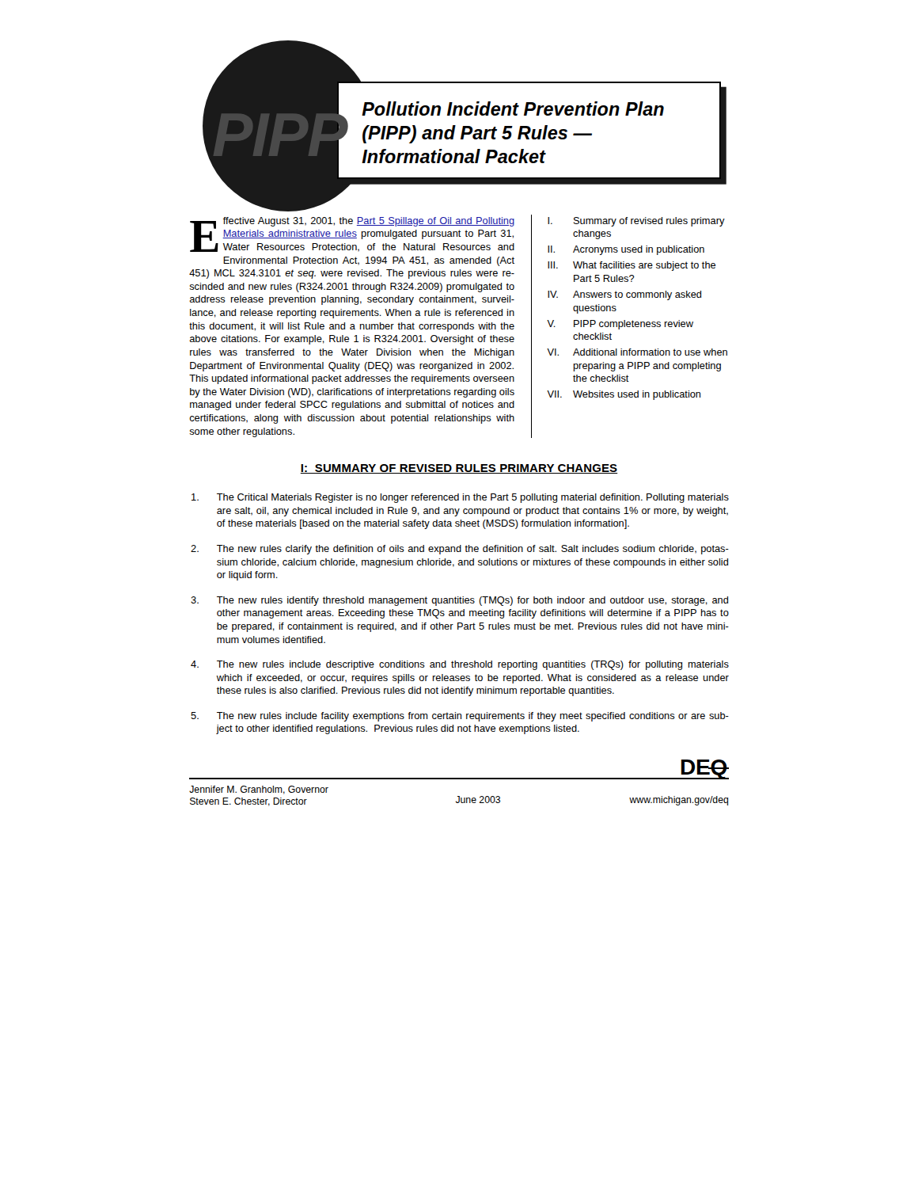PIPP
Pollution Incident Prevention Plan
(PIPP) and Part 5 Rules —
Informational Packet
Effective August 31, 2001, the Part 5 Spillage of Oil and Polluting Materials administrative rules promulgated pursuant to Part 31, Water Resources Protection, of the Natural Resources and Environmental Protection Act, 1994 PA 451, as amended (Act 451) MCL 324.3101 et seq. were revised. The previous rules were rescinded and new rules (R324.2001 through R324.2009) promulgated to address release prevention planning, secondary containment, surveillance, and release reporting requirements. When a rule is referenced in this document, it will list Rule and a number that corresponds with the above citations. For example, Rule 1 is R324.2001. Oversight of these rules was transferred to the Water Division when the Michigan Department of Environmental Quality (DEQ) was reorganized in 2002. This updated informational packet addresses the requirements overseen by the Water Division (WD), clarifications of interpretations regarding oils managed under federal SPCC regulations and submittal of notices and certifications, along with discussion about potential relationships with some other regulations.
I. Summary of revised rules primary changes
II. Acronyms used in publication
III. What facilities are subject to the Part 5 Rules?
IV. Answers to commonly asked questions
V. PIPP completeness review checklist
VI. Additional information to use when preparing a PIPP and completing the checklist
VII. Websites used in publication
I: SUMMARY OF REVISED RULES PRIMARY CHANGES
The Critical Materials Register is no longer referenced in the Part 5 polluting material definition. Polluting materials are salt, oil, any chemical included in Rule 9, and any compound or product that contains 1% or more, by weight, of these materials [based on the material safety data sheet (MSDS) formulation information].
The new rules clarify the definition of oils and expand the definition of salt. Salt includes sodium chloride, potassium chloride, calcium chloride, magnesium chloride, and solutions or mixtures of these compounds in either solid or liquid form.
The new rules identify threshold management quantities (TMQs) for both indoor and outdoor use, storage, and other management areas. Exceeding these TMQs and meeting facility definitions will determine if a PIPP has to be prepared, if containment is required, and if other Part 5 rules must be met. Previous rules did not have minimum volumes identified.
The new rules include descriptive conditions and threshold reporting quantities (TRQs) for polluting materials which if exceeded, or occur, requires spills or releases to be reported. What is considered as a release under these rules is also clarified. Previous rules did not identify minimum reportable quantities.
The new rules include facility exemptions from certain requirements if they meet specified conditions or are subject to other identified regulations. Previous rules did not have exemptions listed.
DEQ
Jennifer M. Granholm, Governor
Steven E. Chester, Director
June 2003
www.michigan.gov/deq